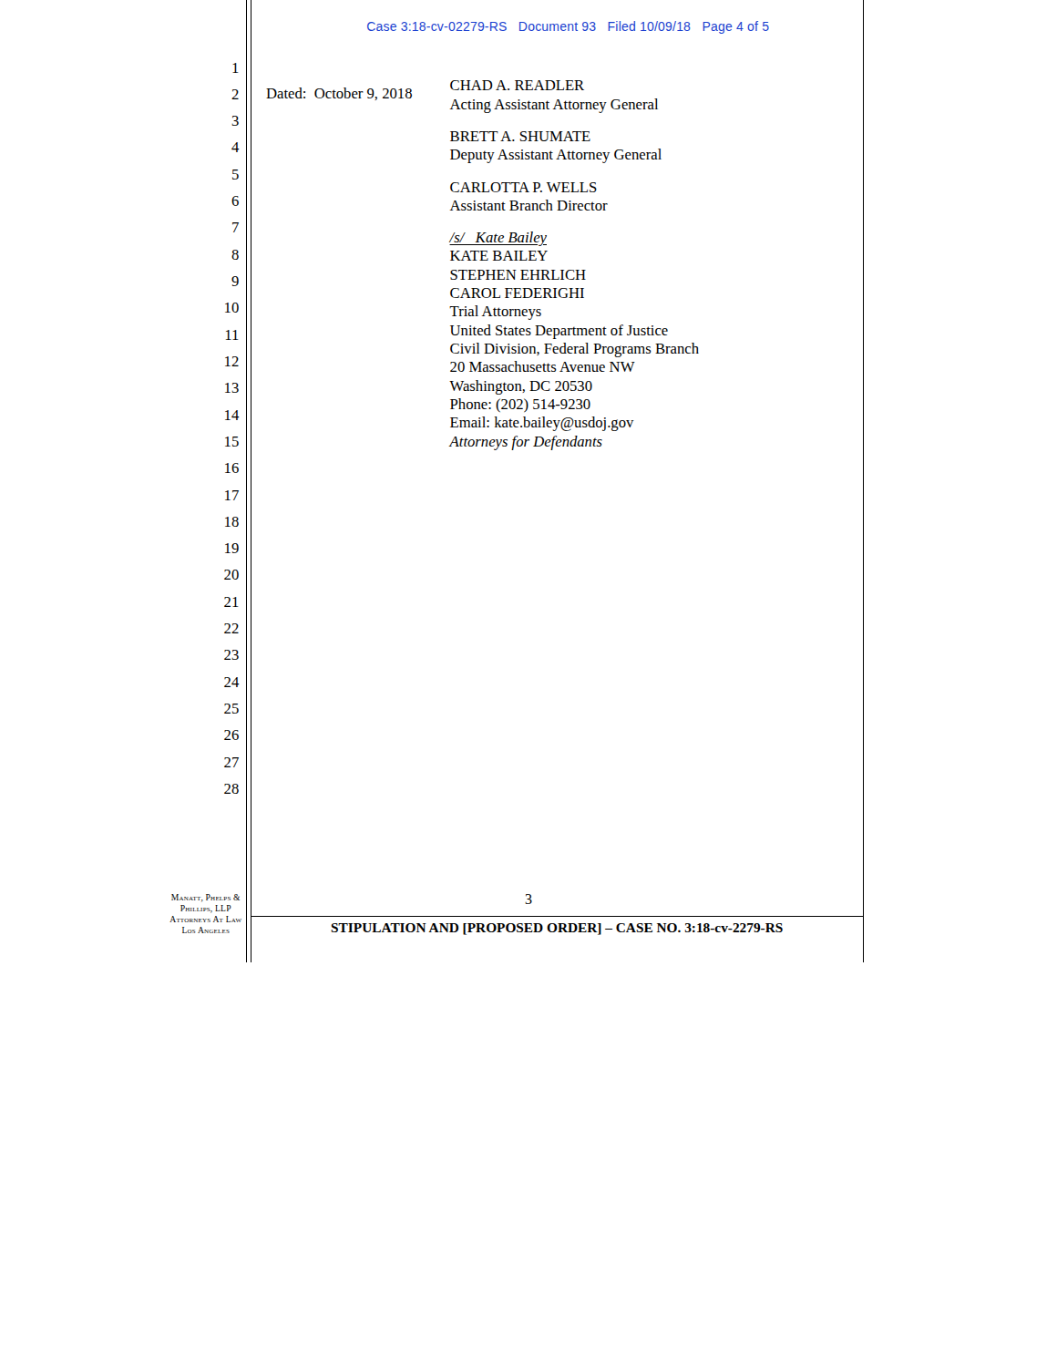Case 3:18-cv-02279-RS Document 93 Filed 10/09/18 Page 4 of 5
1
2
3
4
5
6
7
8
9
10
11
12
13
14
15
16
17
18
19
20
21
22
23
24
25
26
27
28
Dated: October 9, 2018
CHAD A. READLER
Acting Assistant Attorney General
BRETT A. SHUMATE
Deputy Assistant Attorney General
CARLOTTA P. WELLS
Assistant Branch Director
/s/ Kate Bailey
KATE BAILEY
STEPHEN EHRLICH
CAROL FEDERIGHI
Trial Attorneys
United States Department of Justice
Civil Division, Federal Programs Branch
20 Massachusetts Avenue NW
Washington, DC 20530
Phone: (202) 514-9230
Email: kate.bailey@usdoj.gov
Attorneys for Defendants
Manatt, Phelps &
Phillips, LLP
Attorneys At Law
Los Angeles
3
STIPULATION AND [PROPOSED ORDER] – CASE NO. 3:18-cv-2279-RS